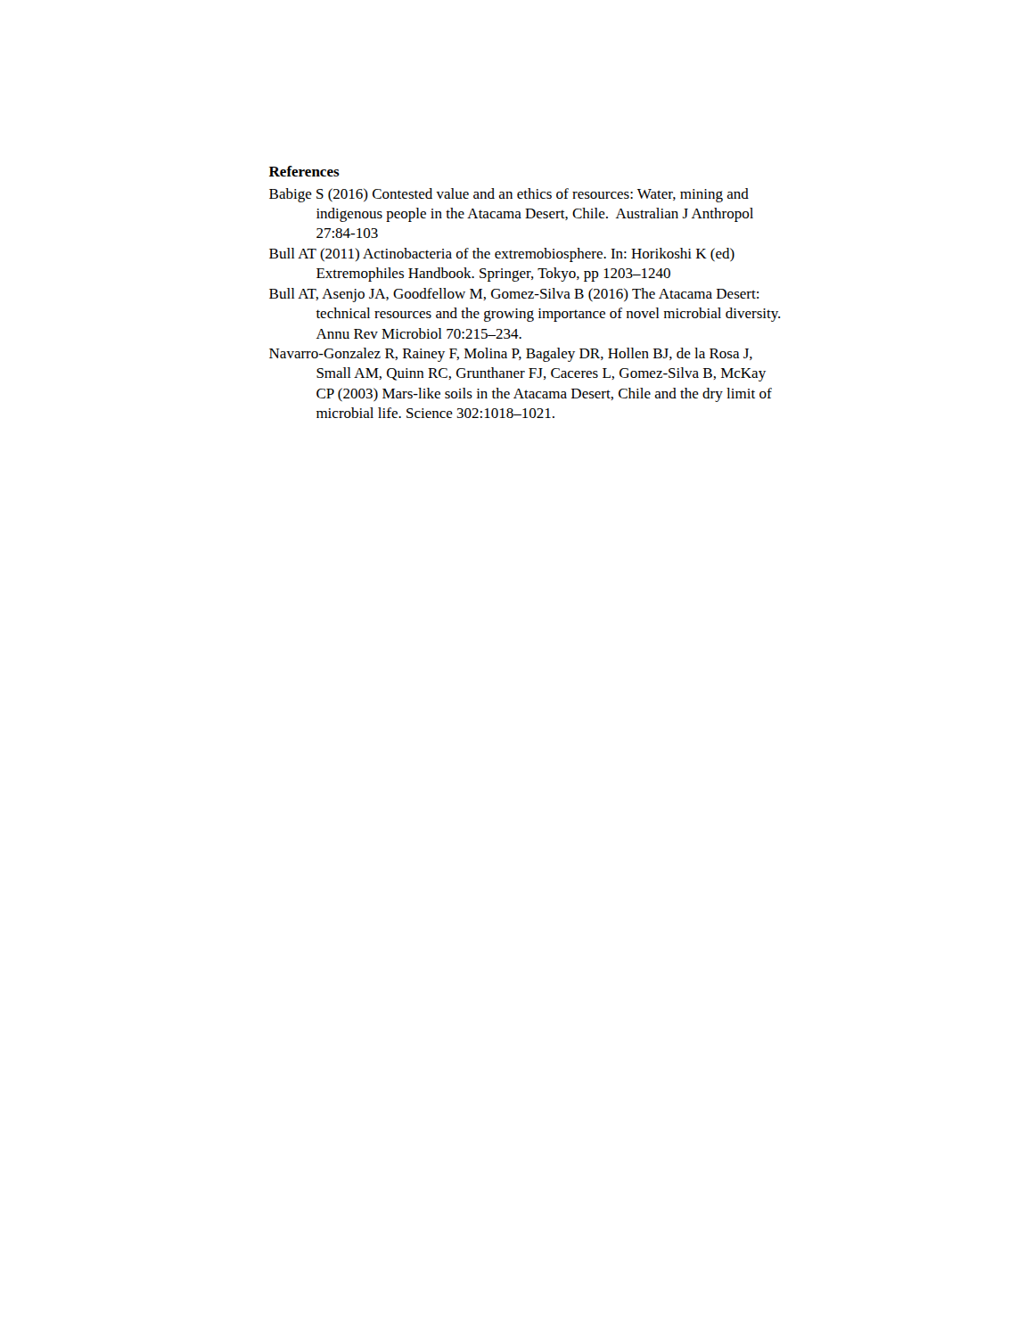References
Babige S (2016) Contested value and an ethics of resources: Water, mining and indigenous people in the Atacama Desert, Chile. Australian J Anthropol 27:84-103
Bull AT (2011) Actinobacteria of the extremobiosphere. In: Horikoshi K (ed) Extremophiles Handbook. Springer, Tokyo, pp 1203–1240
Bull AT, Asenjo JA, Goodfellow M, Gomez-Silva B (2016) The Atacama Desert: technical resources and the growing importance of novel microbial diversity. Annu Rev Microbiol 70:215–234.
Navarro-Gonzalez R, Rainey F, Molina P, Bagaley DR, Hollen BJ, de la Rosa J, Small AM, Quinn RC, Grunthaner FJ, Caceres L, Gomez-Silva B, McKay CP (2003) Mars-like soils in the Atacama Desert, Chile and the dry limit of microbial life. Science 302:1018–1021.